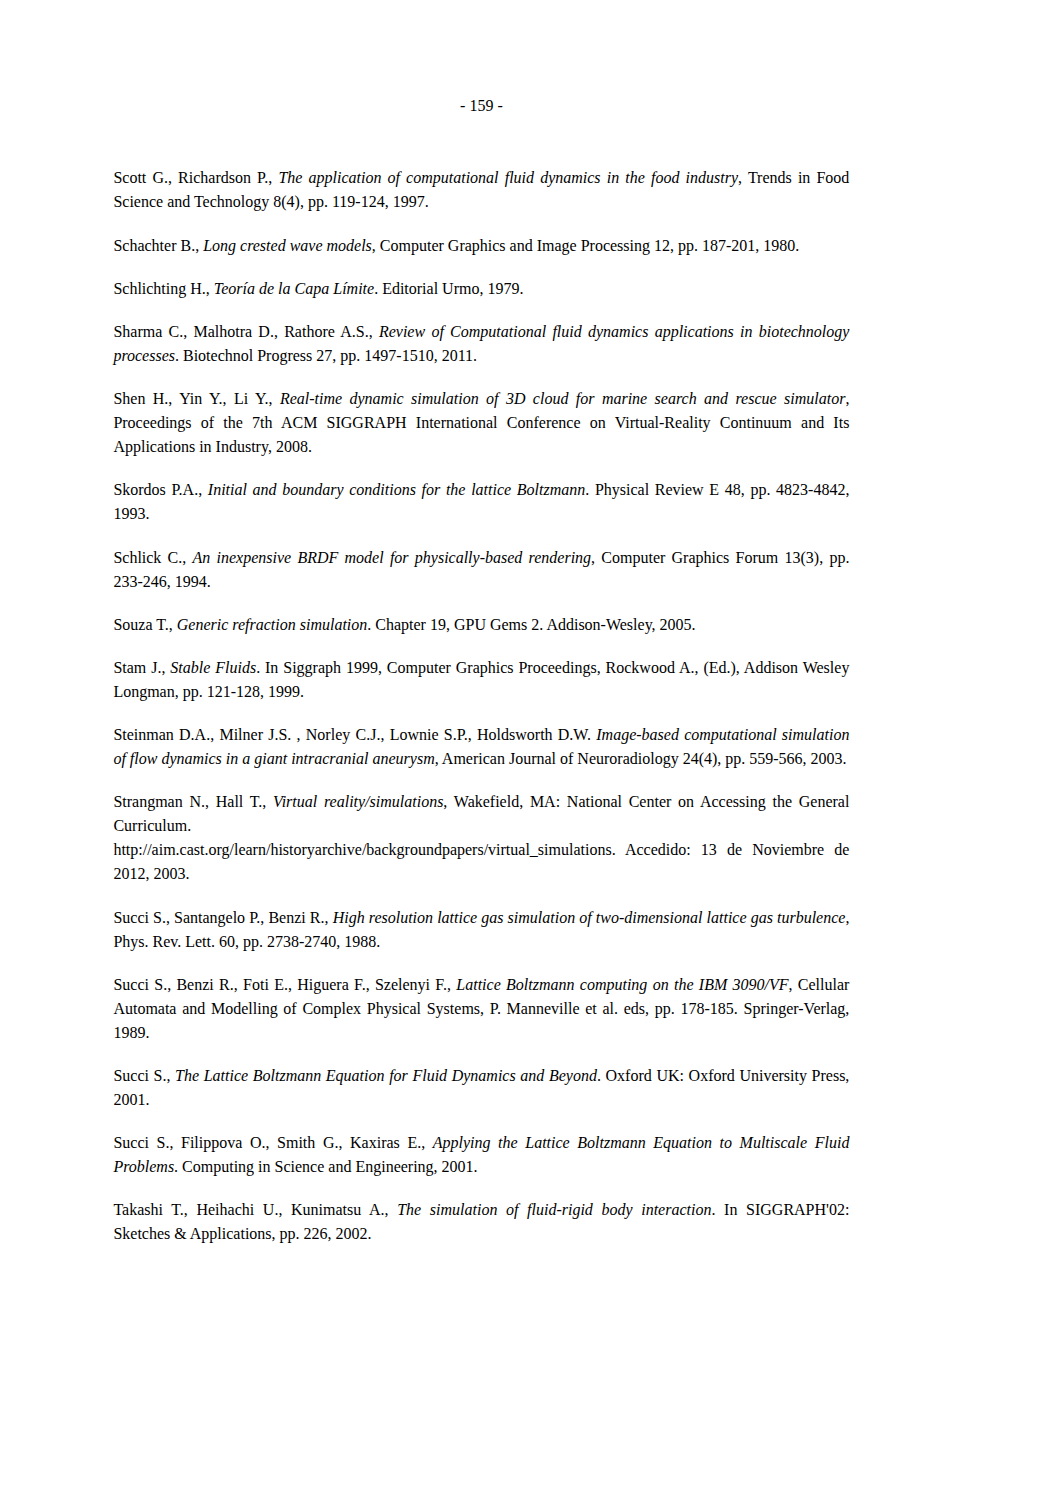- 159 -
Scott G., Richardson P., The application of computational fluid dynamics in the food industry, Trends in Food Science and Technology 8(4), pp. 119-124, 1997.
Schachter B., Long crested wave models, Computer Graphics and Image Processing 12, pp. 187-201, 1980.
Schlichting H., Teoría de la Capa Límite. Editorial Urmo, 1979.
Sharma C., Malhotra D., Rathore A.S., Review of Computational fluid dynamics applications in biotechnology processes. Biotechnol Progress 27, pp. 1497-1510, 2011.
Shen H., Yin Y., Li Y., Real-time dynamic simulation of 3D cloud for marine search and rescue simulator, Proceedings of the 7th ACM SIGGRAPH International Conference on Virtual-Reality Continuum and Its Applications in Industry, 2008.
Skordos P.A., Initial and boundary conditions for the lattice Boltzmann. Physical Review E 48, pp. 4823-4842, 1993.
Schlick C., An inexpensive BRDF model for physically-based rendering, Computer Graphics Forum 13(3), pp. 233-246, 1994.
Souza T., Generic refraction simulation. Chapter 19, GPU Gems 2. Addison-Wesley, 2005.
Stam J., Stable Fluids. In Siggraph 1999, Computer Graphics Proceedings, Rockwood A., (Ed.), Addison Wesley Longman, pp. 121-128, 1999.
Steinman D.A., Milner J.S. , Norley C.J., Lownie S.P., Holdsworth D.W. Image-based computational simulation of flow dynamics in a giant intracranial aneurysm, American Journal of Neuroradiology 24(4), pp. 559-566, 2003.
Strangman N., Hall T., Virtual reality/simulations, Wakefield, MA: National Center on Accessing the General Curriculum.
http://aim.cast.org/learn/historyarchive/backgroundpapers/virtual_simulations. Accedido: 13 de Noviembre de 2012, 2003.
Succi S., Santangelo P., Benzi R., High resolution lattice gas simulation of two-dimensional lattice gas turbulence, Phys. Rev. Lett. 60, pp. 2738-2740, 1988.
Succi S., Benzi R., Foti E., Higuera F., Szelenyi F., Lattice Boltzmann computing on the IBM 3090/VF, Cellular Automata and Modelling of Complex Physical Systems, P. Manneville et al. eds, pp. 178-185. Springer-Verlag, 1989.
Succi S., The Lattice Boltzmann Equation for Fluid Dynamics and Beyond. Oxford UK: Oxford University Press, 2001.
Succi S., Filippova O., Smith G., Kaxiras E., Applying the Lattice Boltzmann Equation to Multiscale Fluid Problems. Computing in Science and Engineering, 2001.
Takashi T., Heihachi U., Kunimatsu A., The simulation of fluid-rigid body interaction. In SIGGRAPH'02: Sketches & Applications, pp. 226, 2002.